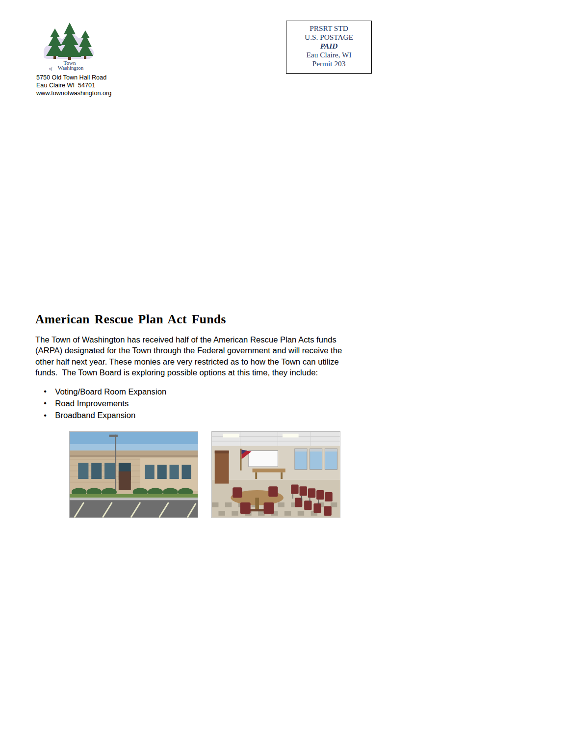Town of Washington
5750 Old Town Hall Road
Eau Claire WI 54701
www.townofwashington.org
PRSRT STD
U.S. POSTAGE
PAID
Eau Claire, WI
Permit 203
American Rescue Plan Act Funds
The Town of Washington has received half of the American Rescue Plan Acts funds (ARPA) designated for the Town through the Federal government and will receive the other half next year. These monies are very restricted as to how the Town can utilize funds. The Town Board is exploring possible options at this time, they include:
Voting/Board Room Expansion
Road Improvements
Broadband Expansion